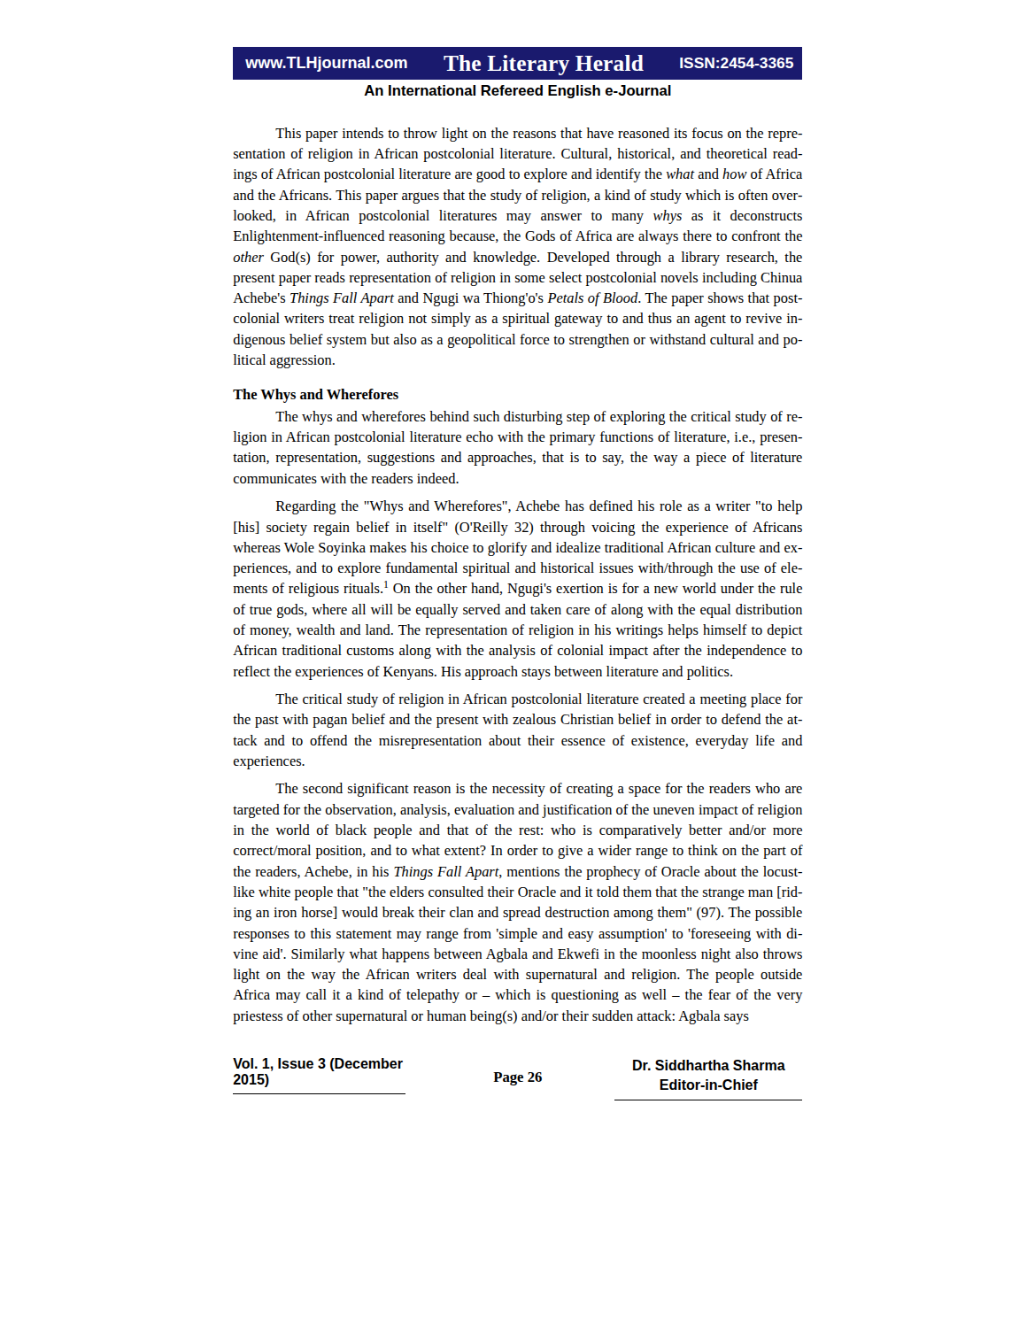www.TLHjournal.com The Literary Herald ISSN:2454-3365
An International Refereed English e-Journal
This paper intends to throw light on the reasons that have reasoned its focus on the representation of religion in African postcolonial literature. Cultural, historical, and theoretical readings of African postcolonial literature are good to explore and identify the what and how of Africa and the Africans. This paper argues that the study of religion, a kind of study which is often overlooked, in African postcolonial literatures may answer to many whys as it deconstructs Enlightenment-influenced reasoning because, the Gods of Africa are always there to confront the other God(s) for power, authority and knowledge. Developed through a library research, the present paper reads representation of religion in some select postcolonial novels including Chinua Achebe's Things Fall Apart and Ngugi wa Thiong'o's Petals of Blood. The paper shows that postcolonial writers treat religion not simply as a spiritual gateway to and thus an agent to revive indigenous belief system but also as a geopolitical force to strengthen or withstand cultural and political aggression.
The Whys and Wherefores
The whys and wherefores behind such disturbing step of exploring the critical study of religion in African postcolonial literature echo with the primary functions of literature, i.e., presentation, representation, suggestions and approaches, that is to say, the way a piece of literature communicates with the readers indeed.
Regarding the "Whys and Wherefores", Achebe has defined his role as a writer "to help [his] society regain belief in itself" (O'Reilly 32) through voicing the experience of Africans whereas Wole Soyinka makes his choice to glorify and idealize traditional African culture and experiences, and to explore fundamental spiritual and historical issues with/through the use of elements of religious rituals.1 On the other hand, Ngugi's exertion is for a new world under the rule of true gods, where all will be equally served and taken care of along with the equal distribution of money, wealth and land. The representation of religion in his writings helps himself to depict African traditional customs along with the analysis of colonial impact after the independence to reflect the experiences of Kenyans. His approach stays between literature and politics.
The critical study of religion in African postcolonial literature created a meeting place for the past with pagan belief and the present with zealous Christian belief in order to defend the attack and to offend the misrepresentation about their essence of existence, everyday life and experiences.
The second significant reason is the necessity of creating a space for the readers who are targeted for the observation, analysis, evaluation and justification of the uneven impact of religion in the world of black people and that of the rest: who is comparatively better and/or more correct/moral position, and to what extent? In order to give a wider range to think on the part of the readers, Achebe, in his Things Fall Apart, mentions the prophecy of Oracle about the locust-like white people that "the elders consulted their Oracle and it told them that the strange man [riding an iron horse] would break their clan and spread destruction among them" (97). The possible responses to this statement may range from 'simple and easy assumption' to 'foreseeing with divine aid'. Similarly what happens between Agbala and Ekwefi in the moonless night also throws light on the way the African writers deal with supernatural and religion. The people outside Africa may call it a kind of telepathy or – which is questioning as well – the fear of the very priestess of other supernatural or human being(s) and/or their sudden attack: Agbala says
Vol. 1, Issue 3 (December 2015)
Page 26
Dr. Siddhartha Sharma
Editor-in-Chief